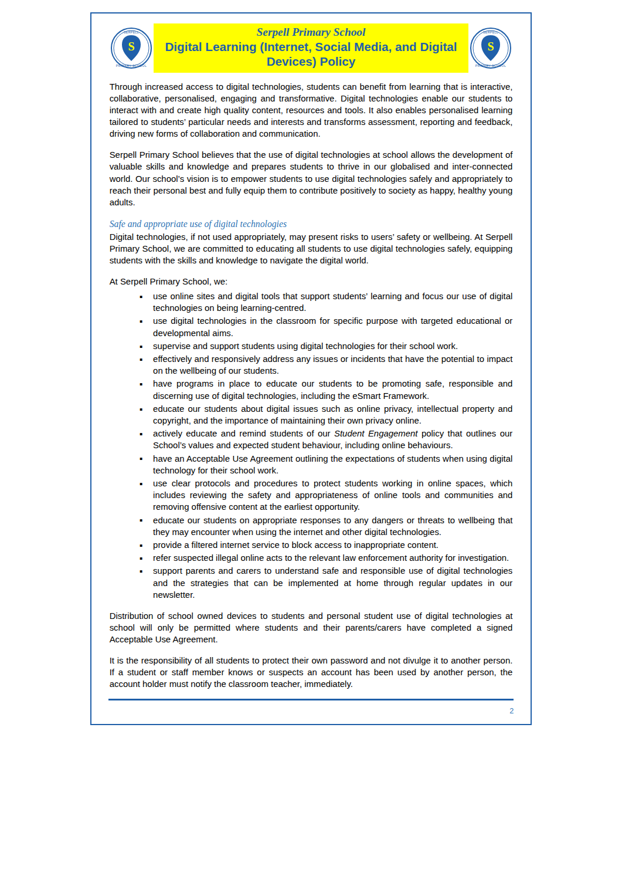S SERPELL PRIMARY SCHOOL
Serpell Primary School
Digital Learning (Internet, Social Media, and Digital Devices) Policy
S SERPELL PRIMARY SCHOOL
Through increased access to digital technologies, students can benefit from learning that is interactive, collaborative, personalised, engaging and transformative. Digital technologies enable our students to interact with and create high quality content, resources and tools. It also enables personalised learning tailored to students’ particular needs and interests and transforms assessment, reporting and feedback, driving new forms of collaboration and communication.
Serpell Primary School believes that the use of digital technologies at school allows the development of valuable skills and knowledge and prepares students to thrive in our globalised and inter-connected world. Our school’s vision is to empower students to use digital technologies safely and appropriately to reach their personal best and fully equip them to contribute positively to society as happy, healthy young adults.
Safe and appropriate use of digital technologies
Digital technologies, if not used appropriately, may present risks to users’ safety or wellbeing. At Serpell Primary School, we are committed to educating all students to use digital technologies safely, equipping students with the skills and knowledge to navigate the digital world.
At Serpell Primary School, we:
use online sites and digital tools that support students’ learning and focus our use of digital technologies on being learning-centred.
use digital technologies in the classroom for specific purpose with targeted educational or developmental aims.
supervise and support students using digital technologies for their school work.
effectively and responsively address any issues or incidents that have the potential to impact on the wellbeing of our students.
have programs in place to educate our students to be promoting safe, responsible and discerning use of digital technologies, including the eSmart Framework.
educate our students about digital issues such as online privacy, intellectual property and copyright, and the importance of maintaining their own privacy online.
actively educate and remind students of our Student Engagement policy that outlines our School’s values and expected student behaviour, including online behaviours.
have an Acceptable Use Agreement outlining the expectations of students when using digital technology for their school work.
use clear protocols and procedures to protect students working in online spaces, which includes reviewing the safety and appropriateness of online tools and communities and removing offensive content at the earliest opportunity.
educate our students on appropriate responses to any dangers or threats to wellbeing that they may encounter when using the internet and other digital technologies.
provide a filtered internet service to block access to inappropriate content.
refer suspected illegal online acts to the relevant law enforcement authority for investigation.
support parents and carers to understand safe and responsible use of digital technologies and the strategies that can be implemented at home through regular updates in our newsletter.
Distribution of school owned devices to students and personal student use of digital technologies at school will only be permitted where students and their parents/carers have completed a signed Acceptable Use Agreement.
It is the responsibility of all students to protect their own password and not divulge it to another person. If a student or staff member knows or suspects an account has been used by another person, the account holder must notify the classroom teacher, immediately.
2